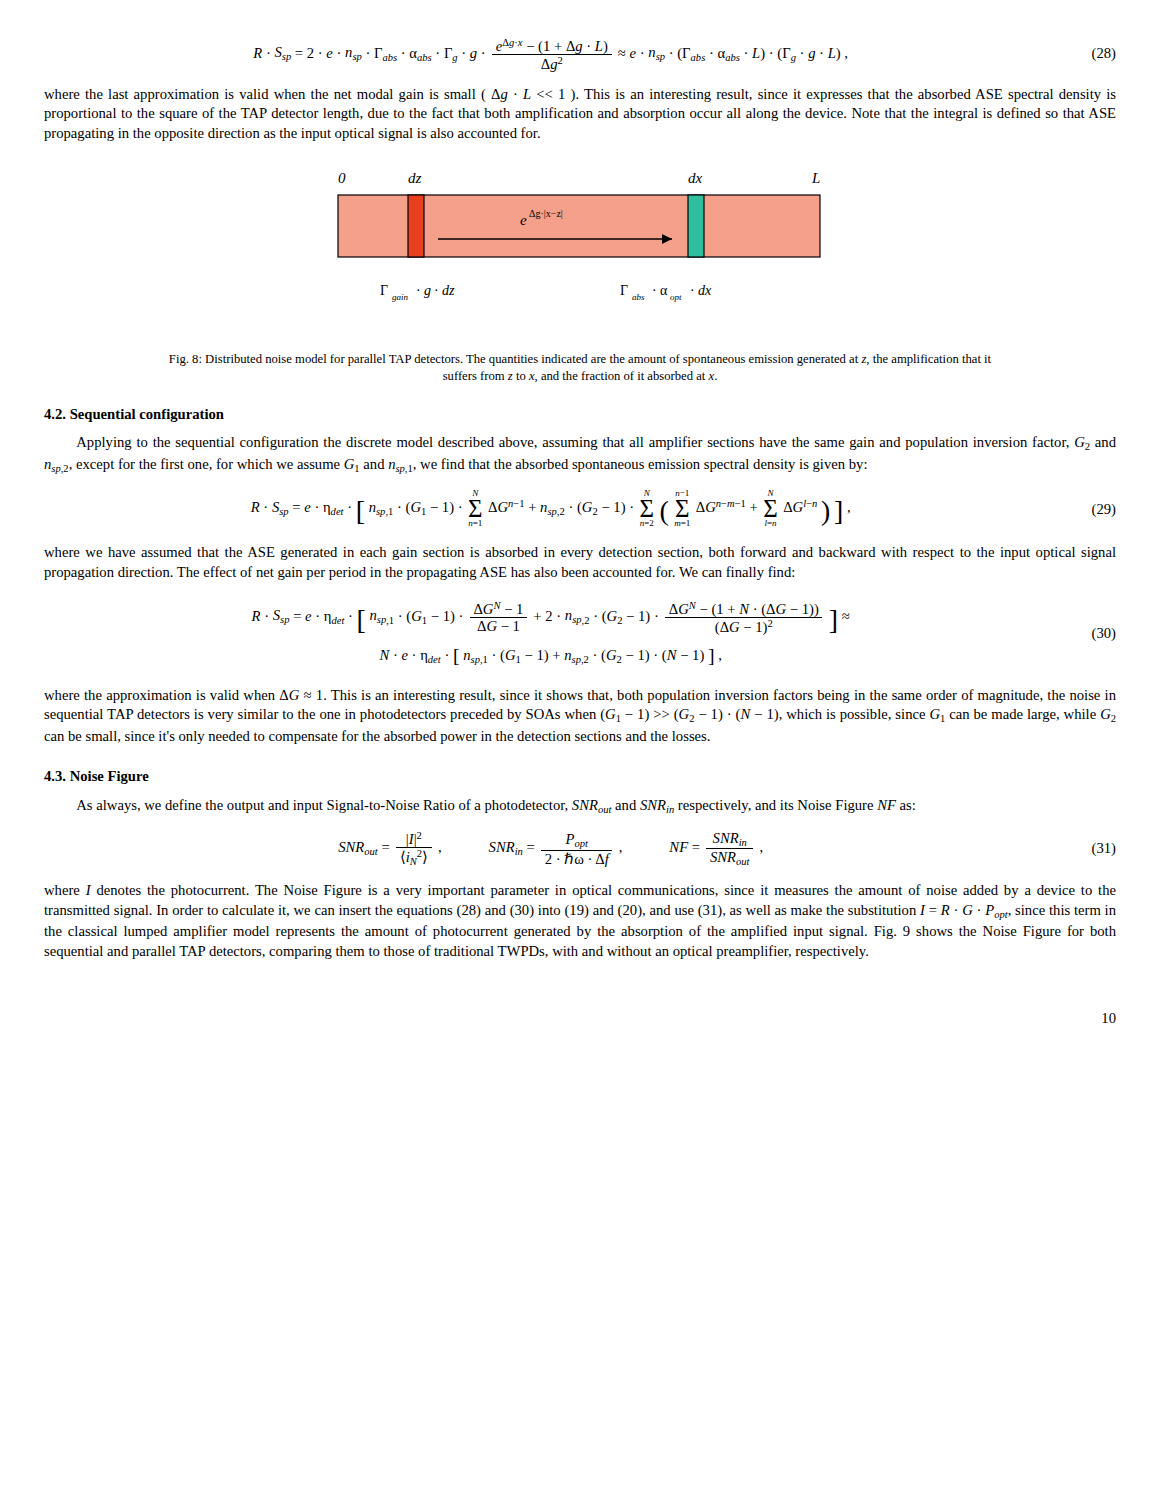R · Ssp = 2 · e · nsp · Γabs · αabs · Γg · g · eΔg·x − (1 + Δg · L) Δg2 ≈ e · nsp · (Γabs · αabs · L) · (Γg · g · L) ,
(28)
where the last approximation is valid when the net modal gain is small ( Δg · L << 1 ). This is an interesting result, since it expresses that the absorbed ASE spectral density is proportional to the square of the TAP detector length, due to the fact that both amplification and absorption occur all along the device. Note that the integral is defined so that ASE propagating in the opposite direction as the input optical signal is also accounted for.
0 dz dx L e Δg·|x−z| Γ gain · g · dz Γ abs · α opt · dx
Fig. 8: Distributed noise model for parallel TAP detectors. The quantities indicated are the amount of spontaneous emission generated at z, the amplification that it suffers from z to x, and the fraction of it absorbed at x.
4.2. Sequential configuration
Applying to the sequential configuration the discrete model described above, assuming that all amplifier sections have the same gain and population inversion factor, G2 and nsp,2, except for the first one, for which we assume G1 and nsp,1, we find that the absorbed spontaneous emission spectral density is given by:
R · Ssp = e · ηdet · [ nsp,1 · (G1 − 1) · NΣn=1 ΔGn−1 + nsp,2 · (G2 − 1) · NΣn=2 ( n−1 Σm=1 ΔGn−m−1 + NΣl=n ΔGl−n ) ] ,
(29)
where we have assumed that the ASE generated in each gain section is absorbed in every detection section, both forward and backward with respect to the input optical signal propagation direction. The effect of net gain per period in the propagating ASE has also been accounted for. We can finally find:
R · Ssp = e · ηdet · [ nsp,1 · (G1 − 1) · ΔGN − 1 ΔG − 1 + 2 · nsp,2 · (G2 − 1) · ΔGN − (1 + N · (ΔG − 1))(ΔG − 1)2 ] ≈ N · e · ηdet · [ nsp,1 · (G1 − 1) + nsp,2 · (G2 − 1) · (N − 1) ] ,
(30)
where the approximation is valid when ΔG ≈ 1. This is an interesting result, since it shows that, both population inversion factors being in the same order of magnitude, the noise in sequential TAP detectors is very similar to the one in photodetectors preceded by SOAs when (G1 − 1) >> (G2 − 1) · (N − 1), which is possible, since G1 can be made large, while G2 can be small, since it's only needed to compensate for the absorbed power in the detection sections and the losses.
4.3. Noise Figure
As always, we define the output and input Signal-to-Noise Ratio of a photodetector, SNRout and SNRin respectively, and its Noise Figure NF as:
SNRout = |I|2⟨iN2⟩ , SNRin = Popt 2 · ℏω · Δf , NF = SNRin SNRout ,
(31)
where I denotes the photocurrent. The Noise Figure is a very important parameter in optical communications, since it measures the amount of noise added by a device to the transmitted signal. In order to calculate it, we can insert the equations (28) and (30) into (19) and (20), and use (31), as well as make the substitution I = R · G · Popt, since this term in the classical lumped amplifier model represents the amount of photocurrent generated by the absorption of the amplified input signal. Fig. 9 shows the Noise Figure for both sequential and parallel TAP detectors, comparing them to those of traditional TWPDs, with and without an optical preamplifier, respectively.
10